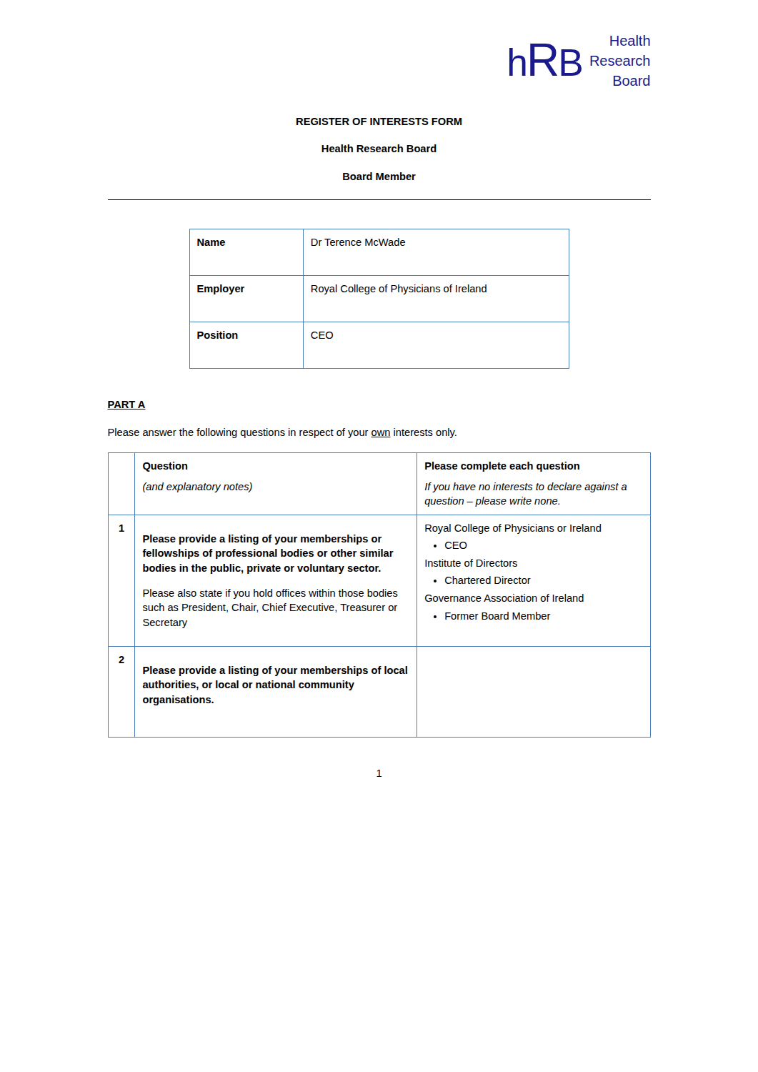hRB Health
Research
Board
REGISTER OF INTERESTS FORM
Health Research Board
Board Member
| Name | Dr Terence McWade |
| Employer | Royal College of Physicians of Ireland |
| Position | CEO |
PART A
Please answer the following questions in respect of your own interests only.
| | Question (and explanatory notes) | Please complete each question If you have no interests to declare against a question – please write none. |
| --- | --- | --- |
| 1 | Please provide a listing of your memberships or fellowships of professional bodies or other similar bodies in the public, private or voluntary sector. Please also state if you hold offices within those bodies such as President, Chair, Chief Executive, Treasurer or Secretary | Royal College of Physicians or Ireland CEO Institute of Directors Chartered Director Governance Association of Ireland Former Board Member |
| 2 | Please provide a listing of your memberships of local authorities, or local or national community organisations. | |
1